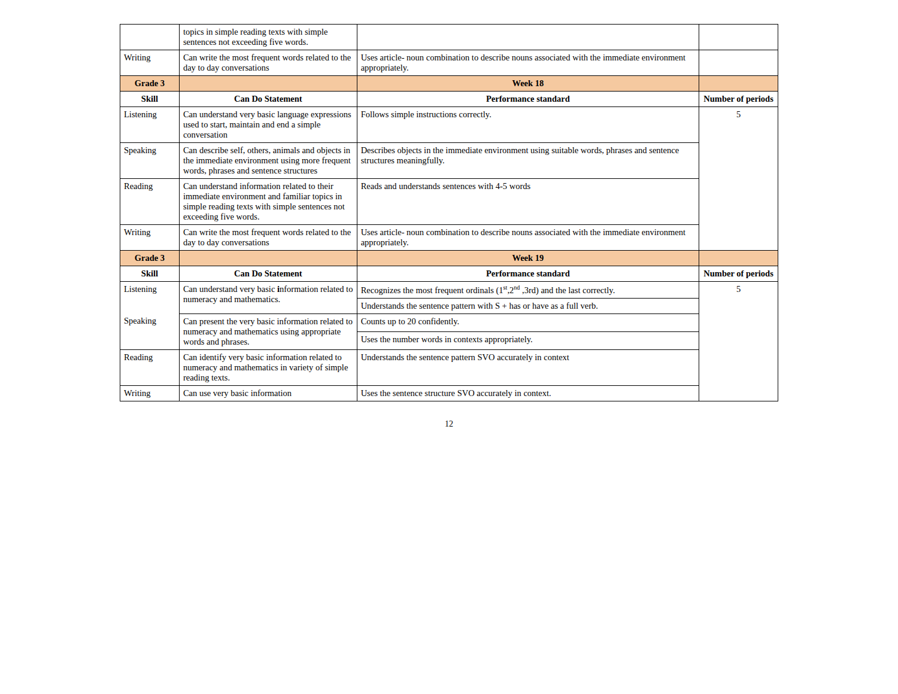| | topics in simple reading texts with simple sentences not exceeding five words. | | |
| Writing | Can write the most frequent words related to the day to day conversations | Uses article- noun combination to describe nouns associated with the immediate environment appropriately. | |
| Grade 3 | | Week 18 | |
| Skill | Can Do Statement | Performance standard | Number of periods |
| Listening | Can understand very basic language expressions used to start, maintain and end a simple conversation | Follows simple instructions correctly. | 5 |
| Speaking | Can describe self, others, animals and objects in the immediate environment using more frequent words, phrases and sentence structures | Describes objects in the immediate environment using suitable words, phrases and sentence structures meaningfully. |
| Reading | Can understand information related to their immediate environment and familiar topics in simple reading texts with simple sentences not exceeding five words. | Reads and understands sentences with 4-5 words |
| Writing | Can write the most frequent words related to the day to day conversations | Uses article- noun combination to describe nouns associated with the immediate environment appropriately. |
| Grade 3 | | Week 19 | |
| Skill | Can Do Statement | Performance standard | Number of periods |
| Listening | Can understand very basic i nformation related to numeracy and mathematics. | Recognizes the most frequent ordinals (1 st ,2 nd ,3rd) and the last correctly. | 5 |
| | Understands the sentence pattern with S + has or have as a full verb. |
| Speaking | Can present the very basic information related to numeracy and mathematics using appropriate words and phrases. | Counts up to 20 confidently. |
| | Uses the number words in contexts appropriately. |
| Reading | Can identify very basic information related to numeracy and mathematics in variety of simple reading texts. | Understands the sentence pattern SVO accurately in context |
| Writing | Can use very basic information | Uses the sentence structure SVO accurately in context. |
12